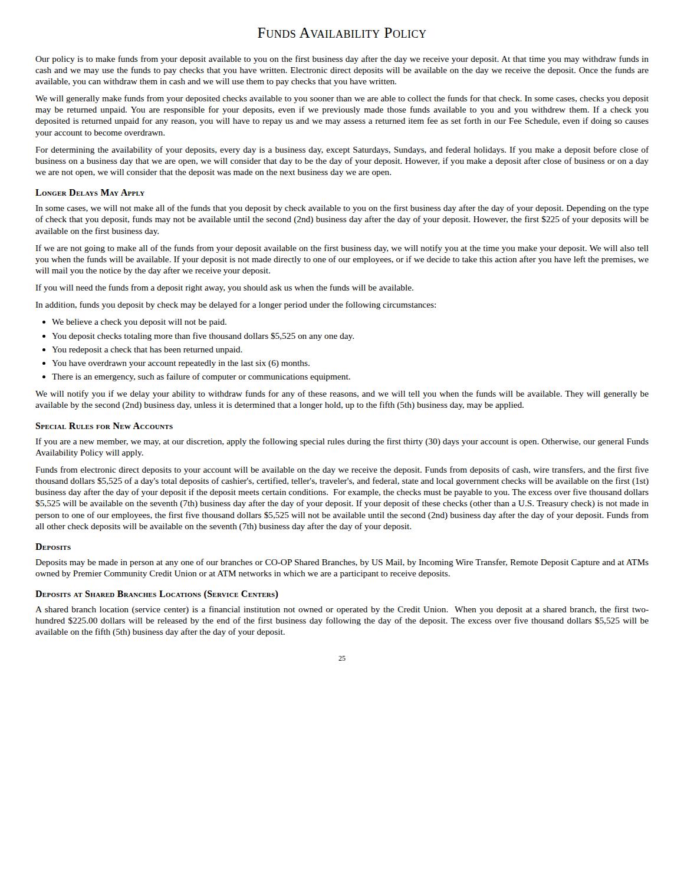Funds Availability Policy
Our policy is to make funds from your deposit available to you on the first business day after the day we receive your deposit. At that time you may withdraw funds in cash and we may use the funds to pay checks that you have written. Electronic direct deposits will be available on the day we receive the deposit. Once the funds are available, you can withdraw them in cash and we will use them to pay checks that you have written.
We will generally make funds from your deposited checks available to you sooner than we are able to collect the funds for that check. In some cases, checks you deposit may be returned unpaid. You are responsible for your deposits, even if we previously made those funds available to you and you withdrew them. If a check you deposited is returned unpaid for any reason, you will have to repay us and we may assess a returned item fee as set forth in our Fee Schedule, even if doing so causes your account to become overdrawn.
For determining the availability of your deposits, every day is a business day, except Saturdays, Sundays, and federal holidays. If you make a deposit before close of business on a business day that we are open, we will consider that day to be the day of your deposit. However, if you make a deposit after close of business or on a day we are not open, we will consider that the deposit was made on the next business day we are open.
Longer Delays May Apply
In some cases, we will not make all of the funds that you deposit by check available to you on the first business day after the day of your deposit. Depending on the type of check that you deposit, funds may not be available until the second (2nd) business day after the day of your deposit. However, the first $225 of your deposits will be available on the first business day.
If we are not going to make all of the funds from your deposit available on the first business day, we will notify you at the time you make your deposit. We will also tell you when the funds will be available. If your deposit is not made directly to one of our employees, or if we decide to take this action after you have left the premises, we will mail you the notice by the day after we receive your deposit.
If you will need the funds from a deposit right away, you should ask us when the funds will be available.
In addition, funds you deposit by check may be delayed for a longer period under the following circumstances:
We believe a check you deposit will not be paid.
You deposit checks totaling more than five thousand dollars $5,525 on any one day.
You redeposit a check that has been returned unpaid.
You have overdrawn your account repeatedly in the last six (6) months.
There is an emergency, such as failure of computer or communications equipment.
We will notify you if we delay your ability to withdraw funds for any of these reasons, and we will tell you when the funds will be available. They will generally be available by the second (2nd) business day, unless it is determined that a longer hold, up to the fifth (5th) business day, may be applied.
Special Rules for New Accounts
If you are a new member, we may, at our discretion, apply the following special rules during the first thirty (30) days your account is open. Otherwise, our general Funds Availability Policy will apply.
Funds from electronic direct deposits to your account will be available on the day we receive the deposit. Funds from deposits of cash, wire transfers, and the first five thousand dollars $5,525 of a day's total deposits of cashier's, certified, teller's, traveler's, and federal, state and local government checks will be available on the first (1st) business day after the day of your deposit if the deposit meets certain conditions. For example, the checks must be payable to you. The excess over five thousand dollars $5,525 will be available on the seventh (7th) business day after the day of your deposit. If your deposit of these checks (other than a U.S. Treasury check) is not made in person to one of our employees, the first five thousand dollars $5,525 will not be available until the second (2nd) business day after the day of your deposit. Funds from all other check deposits will be available on the seventh (7th) business day after the day of your deposit.
Deposits
Deposits may be made in person at any one of our branches or CO-OP Shared Branches, by US Mail, by Incoming Wire Transfer, Remote Deposit Capture and at ATMs owned by Premier Community Credit Union or at ATM networks in which we are a participant to receive deposits.
Deposits at Shared Branches Locations (Service Centers)
A shared branch location (service center) is a financial institution not owned or operated by the Credit Union. When you deposit at a shared branch, the first two-hundred $225.00 dollars will be released by the end of the first business day following the day of the deposit. The excess over five thousand dollars $5,525 will be available on the fifth (5th) business day after the day of your deposit.
25